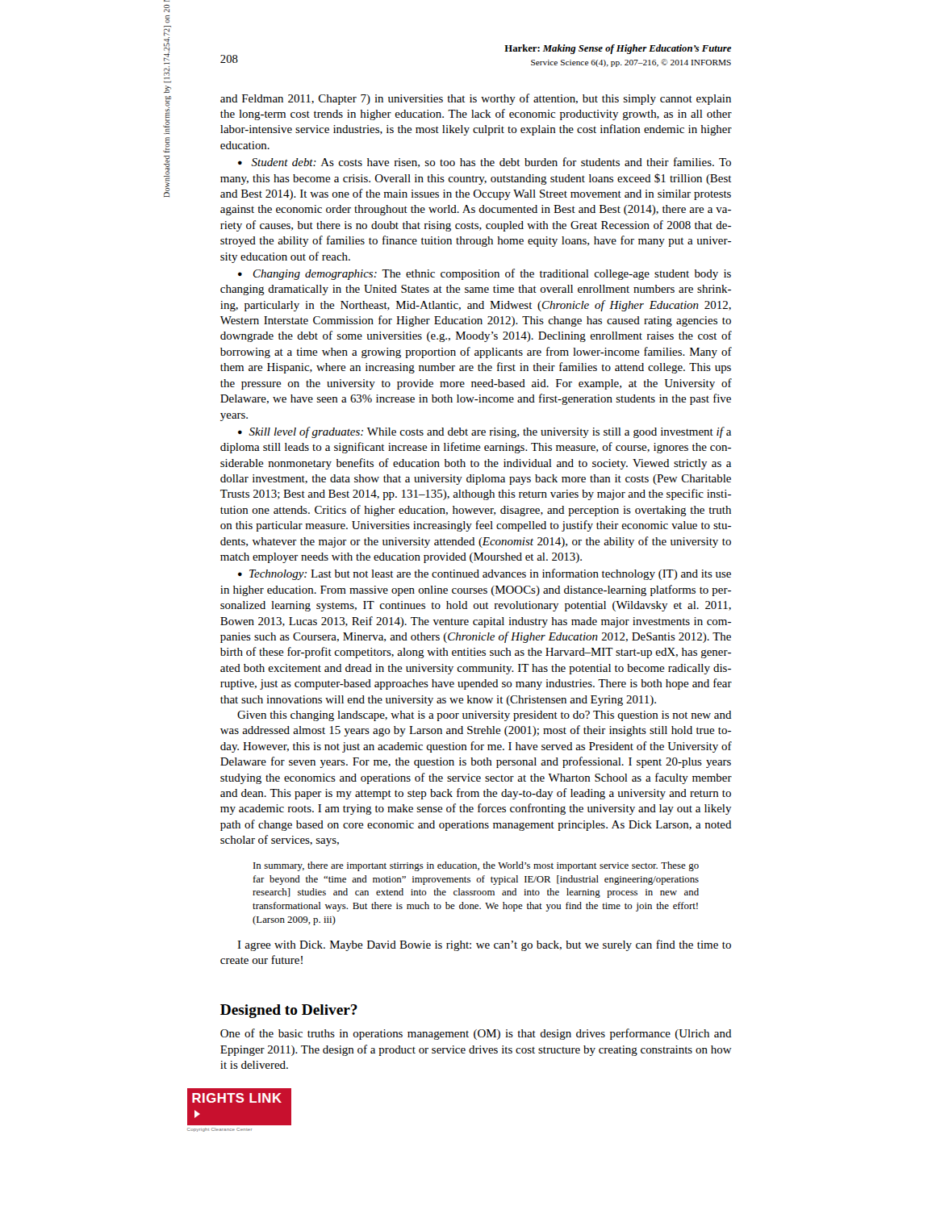Downloaded from informs.org by [132.174.254.72] on 20 November 2014, at 14:14 . For personal use only, all rights reserved.
208
Harker: Making Sense of Higher Education’s Future
Service Science 6(4), pp. 207–216, © 2014 INFORMS
and Feldman 2011, Chapter 7) in universities that is worthy of attention, but this simply cannot explain the long-term cost trends in higher education. The lack of economic productivity growth, as in all other labor-intensive service industries, is the most likely culprit to explain the cost inflation endemic in higher education.
● Student debt: As costs have risen, so too has the debt burden for students and their families. To many, this has become a crisis. Overall in this country, outstanding student loans exceed $1 trillion (Best and Best 2014). It was one of the main issues in the Occupy Wall Street movement and in similar protests against the economic order throughout the world. As documented in Best and Best (2014), there are a variety of causes, but there is no doubt that rising costs, coupled with the Great Recession of 2008 that destroyed the ability of families to finance tuition through home equity loans, have for many put a university education out of reach.
● Changing demographics: The ethnic composition of the traditional college-age student body is changing dramatically in the United States at the same time that overall enrollment numbers are shrinking, particularly in the Northeast, Mid-Atlantic, and Midwest (Chronicle of Higher Education 2012, Western Interstate Commission for Higher Education 2012). This change has caused rating agencies to downgrade the debt of some universities (e.g., Moody’s 2014). Declining enrollment raises the cost of borrowing at a time when a growing proportion of applicants are from lower-income families. Many of them are Hispanic, where an increasing number are the first in their families to attend college. This ups the pressure on the university to provide more need-based aid. For example, at the University of Delaware, we have seen a 63% increase in both low-income and first-generation students in the past five years.
● Skill level of graduates: While costs and debt are rising, the university is still a good investment if a diploma still leads to a significant increase in lifetime earnings. This measure, of course, ignores the considerable nonmonetary benefits of education both to the individual and to society. Viewed strictly as a dollar investment, the data show that a university diploma pays back more than it costs (Pew Charitable Trusts 2013; Best and Best 2014, pp. 131–135), although this return varies by major and the specific institution one attends. Critics of higher education, however, disagree, and perception is overtaking the truth on this particular measure. Universities increasingly feel compelled to justify their economic value to students, whatever the major or the university attended (Economist 2014), or the ability of the university to match employer needs with the education provided (Mourshed et al. 2013).
● Technology: Last but not least are the continued advances in information technology (IT) and its use in higher education. From massive open online courses (MOOCs) and distance-learning platforms to personalized learning systems, IT continues to hold out revolutionary potential (Wildavsky et al. 2011, Bowen 2013, Lucas 2013, Reif 2014). The venture capital industry has made major investments in companies such as Coursera, Minerva, and others (Chronicle of Higher Education 2012, DeSantis 2012). The birth of these for-profit competitors, along with entities such as the Harvard–MIT start-up edX, has generated both excitement and dread in the university community. IT has the potential to become radically disruptive, just as computer-based approaches have upended so many industries. There is both hope and fear that such innovations will end the university as we know it (Christensen and Eyring 2011).
Given this changing landscape, what is a poor university president to do? This question is not new and was addressed almost 15 years ago by Larson and Strehle (2001); most of their insights still hold true today. However, this is not just an academic question for me. I have served as President of the University of Delaware for seven years. For me, the question is both personal and professional. I spent 20-plus years studying the economics and operations of the service sector at the Wharton School as a faculty member and dean. This paper is my attempt to step back from the day-to-day of leading a university and return to my academic roots. I am trying to make sense of the forces confronting the university and lay out a likely path of change based on core economic and operations management principles. As Dick Larson, a noted scholar of services, says,
In summary, there are important stirrings in education, the World’s most important service sector. These go far beyond the “time and motion” improvements of typical IE/OR [industrial engineering/operations research] studies and can extend into the classroom and into the learning process in new and transformational ways. But there is much to be done. We hope that you find the time to join the effort! (Larson 2009, p. iii)
I agree with Dick. Maybe David Bowie is right: we can’t go back, but we surely can find the time to create our future!
Designed to Deliver?
One of the basic truths in operations management (OM) is that design drives performance (Ulrich and Eppinger 2011). The design of a product or service drives its cost structure by creating constraints on how it is delivered.
RIGHTS LINK
Copyright Clearance Center